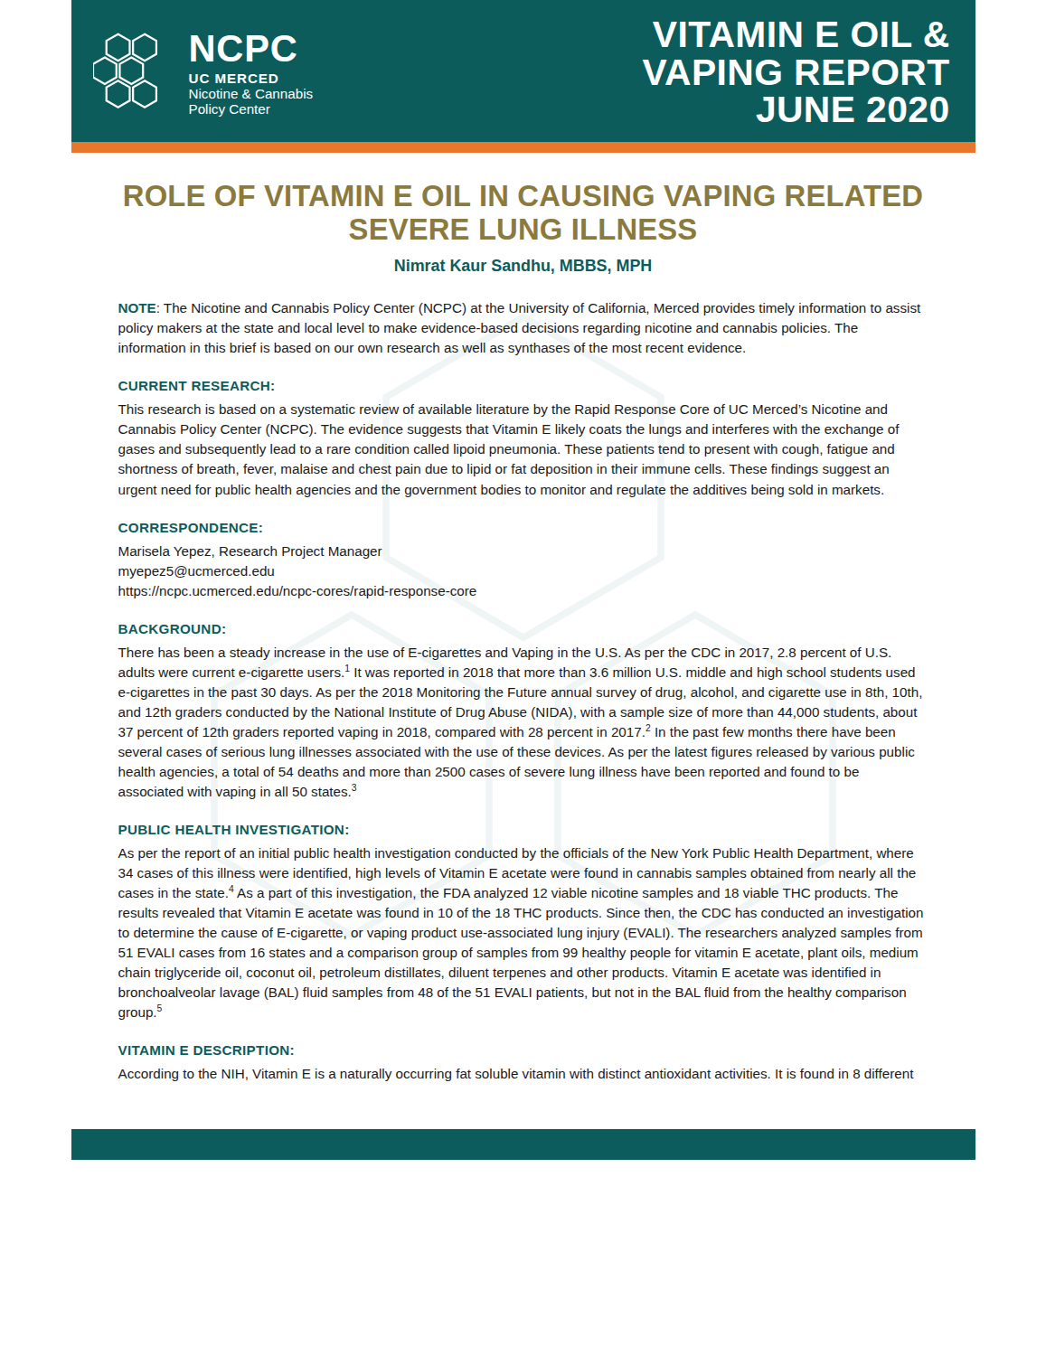NCPC UC MERCED Nicotine & Cannabis Policy Center
Vitamin E Oil &
Vaping Report
June 2020
Role of Vitamin E Oil in Causing Vaping Related Severe Lung Illness
Nimrat Kaur Sandhu, MBBS, MPH
NOTE: The Nicotine and Cannabis Policy Center (NCPC) at the University of California, Merced provides timely information to assist policy makers at the state and local level to make evidence-based decisions regarding nicotine and cannabis policies. The information in this brief is based on our own research as well as synthases of the most recent evidence.
Current Research:
This research is based on a systematic review of available literature by the Rapid Response Core of UC Merced’s Nicotine and Cannabis Policy Center (NCPC). The evidence suggests that Vitamin E likely coats the lungs and interferes with the exchange of gases and subsequently lead to a rare condition called lipoid pneumonia. These patients tend to present with cough, fatigue and shortness of breath, fever, malaise and chest pain due to lipid or fat deposition in their immune cells. These findings suggest an urgent need for public health agencies and the government bodies to monitor and regulate the additives being sold in markets.
Correspondence:
Marisela Yepez, Research Project Manager
myepez5@ucmerced.edu
https://ncpc.ucmerced.edu/ncpc-cores/rapid-response-core
Background:
There has been a steady increase in the use of E-cigarettes and Vaping in the U.S. As per the CDC in 2017, 2.8 percent of U.S. adults were current e-cigarette users.1 It was reported in 2018 that more than 3.6 million U.S. middle and high school students used e-cigarettes in the past 30 days. As per the 2018 Monitoring the Future annual survey of drug, alcohol, and cigarette use in 8th, 10th, and 12th graders conducted by the National Institute of Drug Abuse (NIDA), with a sample size of more than 44,000 students, about 37 percent of 12th graders reported vaping in 2018, compared with 28 percent in 2017.2 In the past few months there have been several cases of serious lung illnesses associated with the use of these devices. As per the latest figures released by various public health agencies, a total of 54 deaths and more than 2500 cases of severe lung illness have been reported and found to be associated with vaping in all 50 states.3
Public Health Investigation:
As per the report of an initial public health investigation conducted by the officials of the New York Public Health Department, where 34 cases of this illness were identified, high levels of Vitamin E acetate were found in cannabis samples obtained from nearly all the cases in the state.4 As a part of this investigation, the FDA analyzed 12 viable nicotine samples and 18 viable THC products. The results revealed that Vitamin E acetate was found in 10 of the 18 THC products. Since then, the CDC has conducted an investigation to determine the cause of E-cigarette, or vaping product use-associated lung injury (EVALI). The researchers analyzed samples from 51 EVALI cases from 16 states and a comparison group of samples from 99 healthy people for vitamin E acetate, plant oils, medium chain triglyceride oil, coconut oil, petroleum distillates, diluent terpenes and other products. Vitamin E acetate was identified in bronchoalveolar lavage (BAL) fluid samples from 48 of the 51 EVALI patients, but not in the BAL fluid from the healthy comparison group.5
Vitamin E Description:
According to the NIH, Vitamin E is a naturally occurring fat soluble vitamin with distinct antioxidant activities. It is found in 8 different